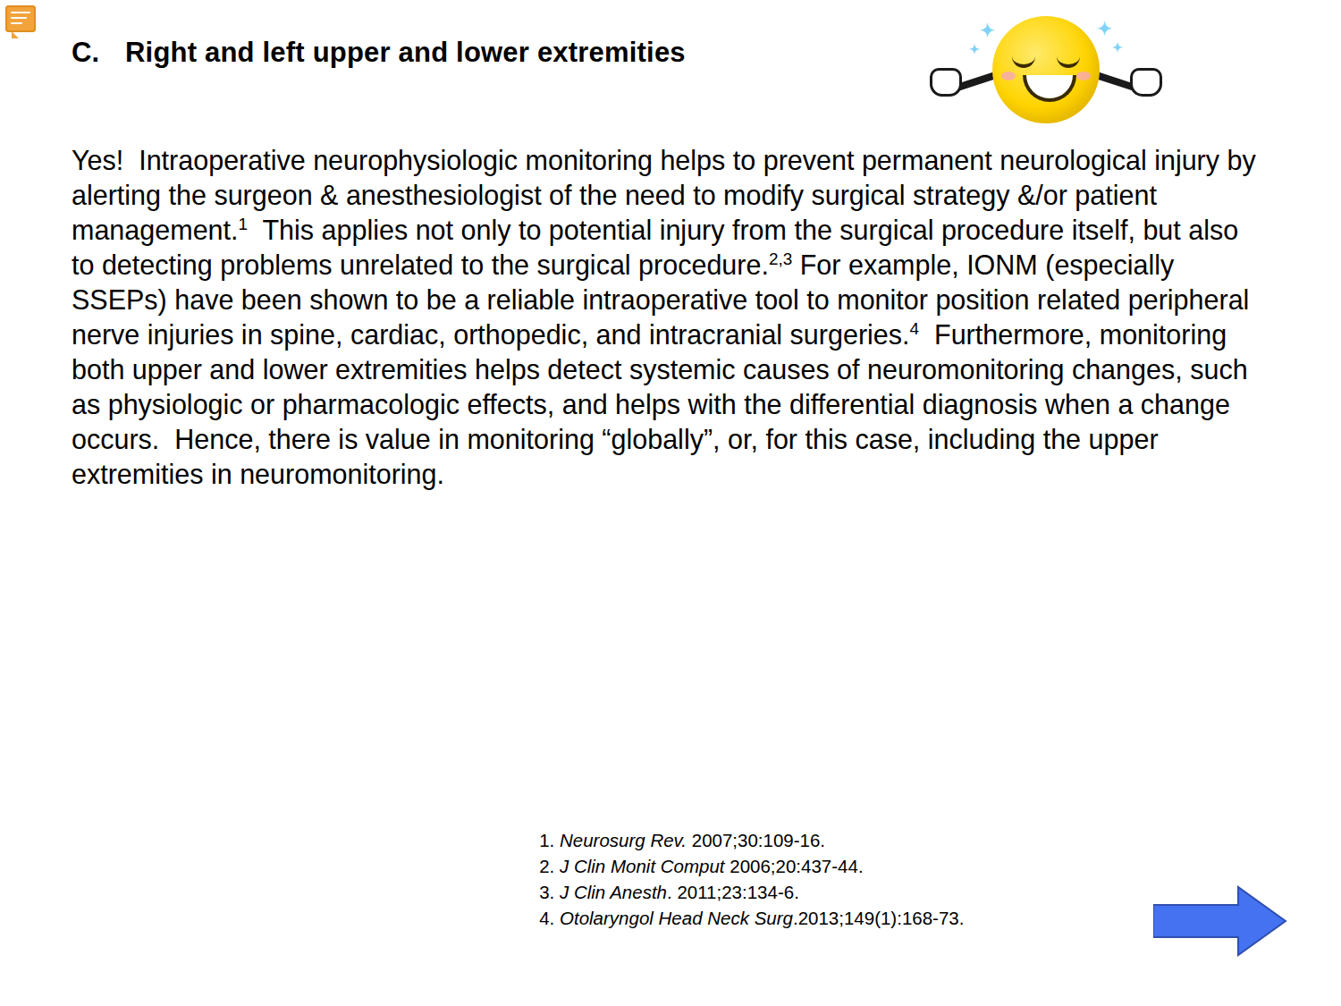C. Right and left upper and lower extremities
✦ ✦ ✦ ✦
Yes! Intraoperative neurophysiologic monitoring helps to prevent permanent neurological injury by alerting the surgeon & anesthesiologist of the need to modify surgical strategy &/or patient management.1 This applies not only to potential injury from the surgical procedure itself, but also to detecting problems unrelated to the surgical procedure.2,3 For example, IONM (especially SSEPs) have been shown to be a reliable intraoperative tool to monitor position related peripheral nerve injuries in spine, cardiac, orthopedic, and intracranial surgeries.4 Furthermore, monitoring both upper and lower extremities helps detect systemic causes of neuromonitoring changes, such as physiologic or pharmacologic effects, and helps with the differential diagnosis when a change occurs. Hence, there is value in monitoring “globally”, or, for this case, including the upper extremities in neuromonitoring.
Neurosurg Rev. 2007;30:109-16.
J Clin Monit Comput 2006;20:437-44.
J Clin Anesth. 2011;23:134-6.
Otolaryngol Head Neck Surg.2013;149(1):168-73.